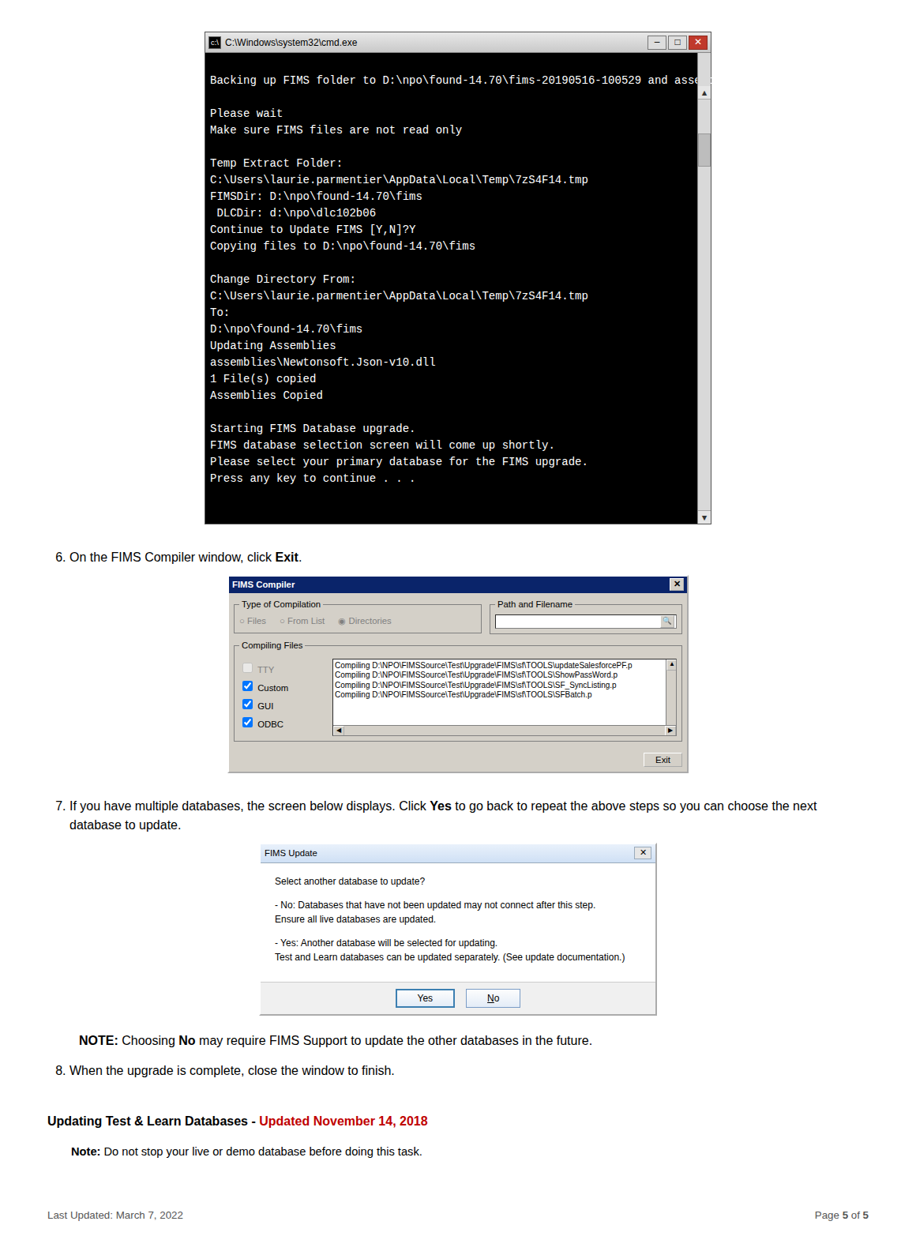c:\ C:\Windows\system32\cmd.exe
–□✕
Backing up FIMS folder to D:\npo\found-14.70\fims-20190516-100529 and assemblies Please wait Make sure FIMS files are not read only Temp Extract Folder: C:\Users\laurie.parmentier\AppData\Local\Temp\7zS4F14.tmp FIMSDir: D:\npo\found-14.70\fims DLCDir: d:\npo\dlc102b06 Continue to Update FIMS [Y,N]?Y Copying files to D:\npo\found-14.70\fims Change Directory From: C:\Users\laurie.parmentier\AppData\Local\Temp\7zS4F14.tmp To: D:\npo\found-14.70\fims Updating Assemblies assemblies\Newtonsoft.Json-v10.dll 1 File(s) copied Assemblies Copied Starting FIMS Database upgrade. FIMS database selection screen will come up shortly. Please select your primary database for the FIMS upgrade. Press any key to continue . . .
▲
▼
On the FIMS Compiler window, click Exit.
FIMS Compiler ✕
Type of Compilation
○ Files ○ From List ◉ Directories
Path and Filename
🔍
Compiling Files
TTY Custom GUI ODBC
Compiling D:\NPO\FIMSSource\Test\Upgrade\FIMS\sf\TOOLS\updateSalesforcePF.p
Compiling D:\NPO\FIMSSource\Test\Upgrade\FIMS\sf\TOOLS\ShowPassWord.p
Compiling D:\NPO\FIMSSource\Test\Upgrade\FIMS\sf\TOOLS\SF_SyncListing.p
Compiling D:\NPO\FIMSSource\Test\Upgrade\FIMS\sf\TOOLS\SFBatch.p
▲
◀ ▶
Exit
If you have multiple databases, the screen below displays. Click Yes to go back to repeat the above steps so you can choose the next database to update.
FIMS Update ✕
Select another database to update?
- No: Databases that have not been updated may not connect after this step.
Ensure all live databases are updated.
- Yes: Another database will be selected for updating.
Test and Learn databases can be updated separately. (See update documentation.)
Yes No
NOTE: Choosing No may require FIMS Support to update the other databases in the future.
When the upgrade is complete, close the window to finish.
Updating Test & Learn Databases - Updated November 14, 2018
Note: Do not stop your live or demo database before doing this task.
Last Updated: March 7, 2022 Page 5 of 5